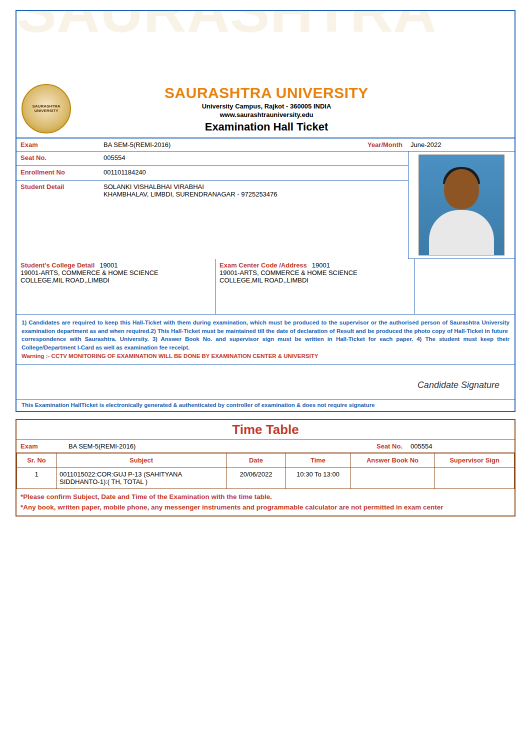SAURASHTRA
SAURASHTRA
UNIVERSITY
SAURASHTRA UNIVERSITY
University Campus, Rajkot - 360005 INDIA
www.saurashtrauniversity.edu
Examination Hall Ticket
Exam
BA SEM-5(REMI-2016)
Year/Month
June-2022
Seat No.
005554
Enrollment No
001101184240
Student Detail
SOLANKI VISHALBHAI VIRABHAI
KHAMBHALAV, LIMBDI, SURENDRANAGAR - 9725253476
Student's College Detail 19001
19001-ARTS, COMMERCE & HOME SCIENCE
COLLEGE,MIL ROAD,,LIMBDI
Exam Center Code /Address 19001
19001-ARTS, COMMERCE & HOME SCIENCE
COLLEGE,MIL ROAD,,LIMBDI
1) Candidates are required to keep this Hall-Ticket with them during examination, which must be produced to the supervisor or the authorised person of Saurashtra University examination department as and when required.2) This Hall-Ticket must be maintained till the date of declaration of Result and be produced the photo copy of Hall-Ticket in future correspondence with Saurashtra. University. 3) Answer Book No. and supervisor sign must be written in Hall-Ticket for each paper. 4) The student must keep their College/Department I-Card as well as examination fee receipt.
Warning :- CCTV MONITORING OF EXAMINATION WILL BE DONE BY EXAMINATION CENTER & UNIVERSITY
Candidate Signature
This Examination HallTicket is electronically generated & authenticated by controller of examination & does not require signature
Time Table
Exam
BA SEM-5(REMI-2016)
Seat No.
005554
| Sr. No | Subject | Date | Time | Answer Book No | Supervisor Sign |
| --- | --- | --- | --- | --- | --- |
| 1 | 0011015022:COR:GUJ P-13 (SAHITYANA SIDDHANTO-1):( TH, TOTAL ) | 20/06/2022 | 10:30 To 13:00 | | |
*Please confirm Subject, Date and Time of the Examination with the time table.
*Any book, written paper, mobile phone, any messenger instruments and programmable calculator are not permitted in exam center